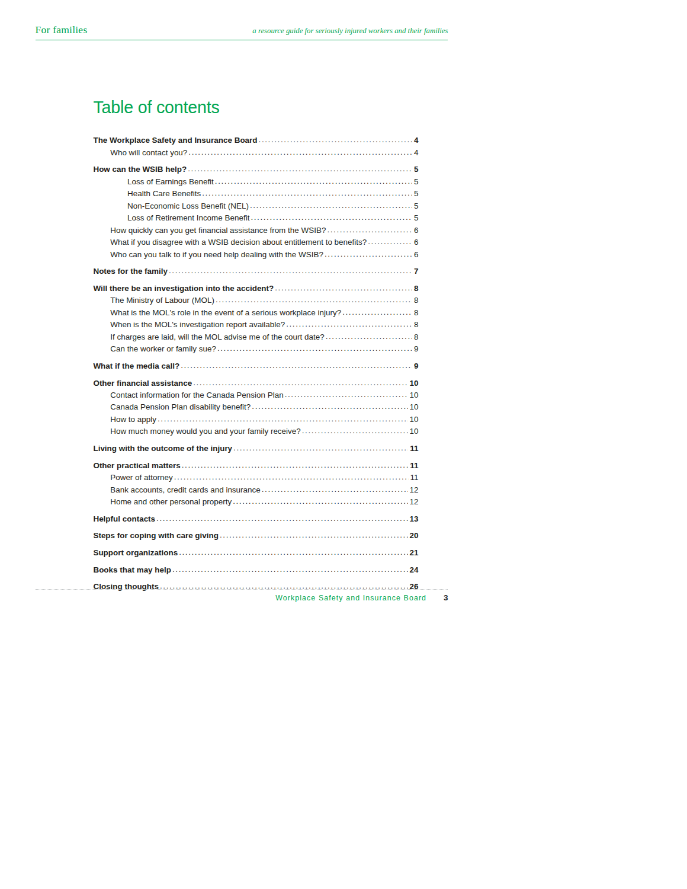For families
a resource guide for seriously injured workers and their families
Table of contents
The Workplace Safety and Insurance Board................................................................................................... 4
Who will contact you?................................................................................................... 4
How can the WSIB help?................................................................................................... 5
Loss of Earnings Benefit................................................................................................... 5
Health Care Benefits................................................................................................... 5
Non-Economic Loss Benefit (NEL)................................................................................................... 5
Loss of Retirement Income Benefit................................................................................................... 5
How quickly can you get financial assistance from the WSIB?................................................................................................... 6
What if you disagree with a WSIB decision about entitlement to benefits?................................................................................................... 6
Who can you talk to if you need help dealing with the WSIB?................................................................................................... 6
Notes for the family................................................................................................... 7
Will there be an investigation into the accident?................................................................................................... 8
The Ministry of Labour (MOL)................................................................................................... 8
What is the MOL's role in the event of a serious workplace injury?................................................................................................... 8
When is the MOL's investigation report available?................................................................................................... 8
If charges are laid, will the MOL advise me of the court date?................................................................................................... 8
Can the worker or family sue?................................................................................................... 9
What if the media call?................................................................................................... 9
Other financial assistance................................................................................................... 10
Contact information for the Canada Pension Plan................................................................................................... 10
Canada Pension Plan disability benefit?................................................................................................... 10
How to apply................................................................................................... 10
How much money would you and your family receive?................................................................................................... 10
Living with the outcome of the injury................................................................................................... 11
Other practical matters................................................................................................... 11
Power of attorney................................................................................................... 11
Bank accounts, credit cards and insurance................................................................................................... 12
Home and other personal property................................................................................................... 12
Helpful contacts................................................................................................... 13
Steps for coping with care giving................................................................................................... 20
Support organizations................................................................................................... 21
Books that may help................................................................................................... 24
Closing thoughts................................................................................................... 26
Workplace Safety and Insurance Board 3